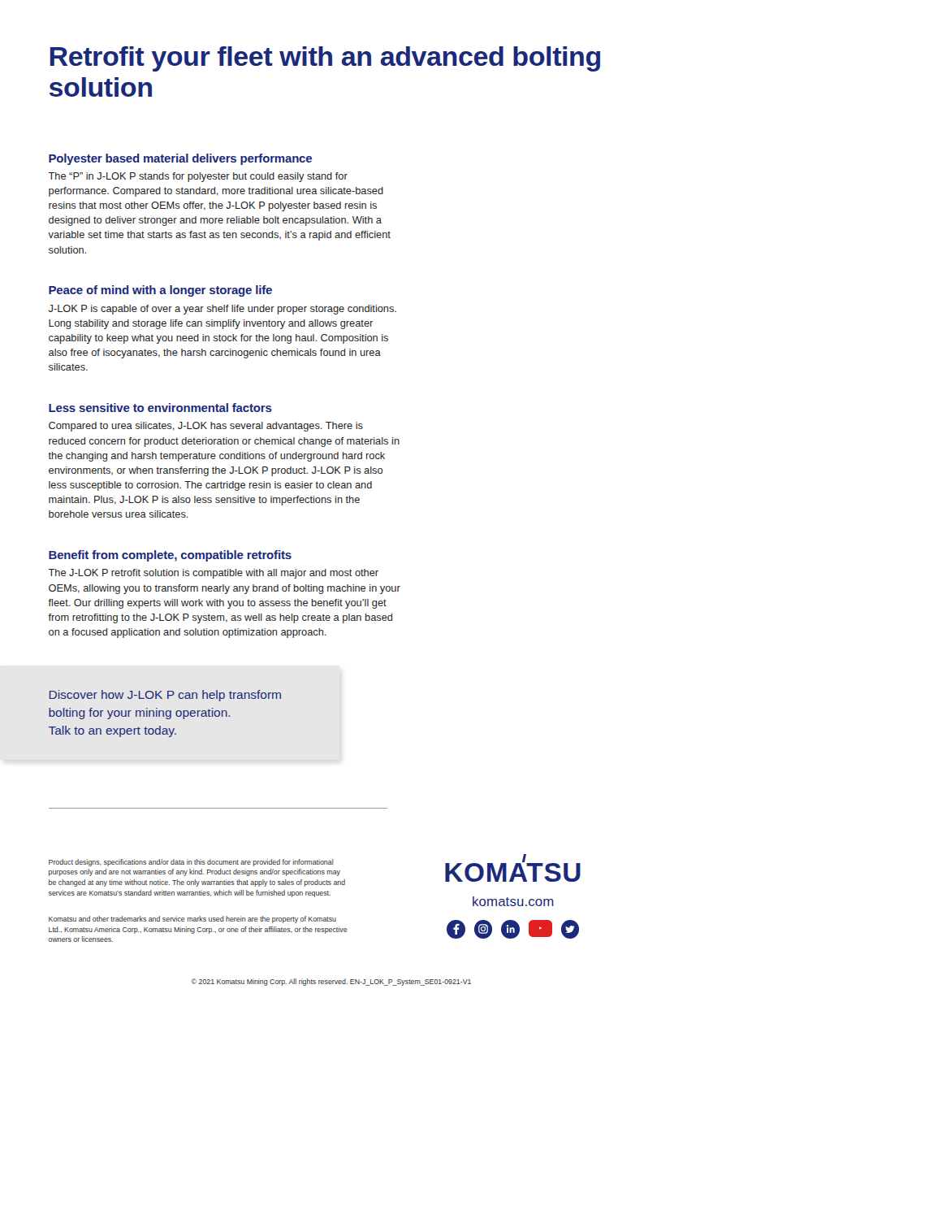Retrofit your fleet with an advanced bolting solution
Polyester based material delivers performance
The “P” in J-LOK P stands for polyester but could easily stand for performance. Compared to standard, more traditional urea silicate-based resins that most other OEMs offer, the J-LOK P polyester based resin is designed to deliver stronger and more reliable bolt encapsulation. With a variable set time that starts as fast as ten seconds, it’s a rapid and efficient solution.
Peace of mind with a longer storage life
J-LOK P is capable of over a year shelf life under proper storage conditions. Long stability and storage life can simplify inventory and allows greater capability to keep what you need in stock for the long haul. Composition is also free of isocyanates, the harsh carcinogenic chemicals found in urea silicates.
Less sensitive to environmental factors
Compared to urea silicates, J-LOK has several advantages. There is reduced concern for product deterioration or chemical change of materials in the changing and harsh temperature conditions of underground hard rock environments, or when transferring the J-LOK P product. J-LOK P is also less susceptible to corrosion. The cartridge resin is easier to clean and maintain. Plus, J-LOK P is also less sensitive to imperfections in the borehole versus urea silicates.
Benefit from complete, compatible retrofits
The J-LOK P retrofit solution is compatible with all major and most other OEMs, allowing you to transform nearly any brand of bolting machine in your fleet. Our drilling experts will work with you to assess the benefit you’ll get from retrofitting to the J-LOK P system, as well as help create a plan based on a focused application and solution optimization approach.
Discover how J-LOK P can help transform bolting for your mining operation.
Talk to an expert today.
Product designs, specifications and/or data in this document are provided for informational purposes only and are not warranties of any kind. Product designs and/or specifications may be changed at any time without notice. The only warranties that apply to sales of products and services are Komatsu’s standard written warranties, which will be furnished upon request.
Komatsu and other trademarks and service marks used herein are the property of Komatsu Ltd., Komatsu America Corp., Komatsu Mining Corp., or one of their affiliates, or the respective owners or licensees.
KOMATSU
komatsu.com
© 2021 Komatsu Mining Corp. All rights reserved. EN-J_LOK_P_System_SE01-0921-V1